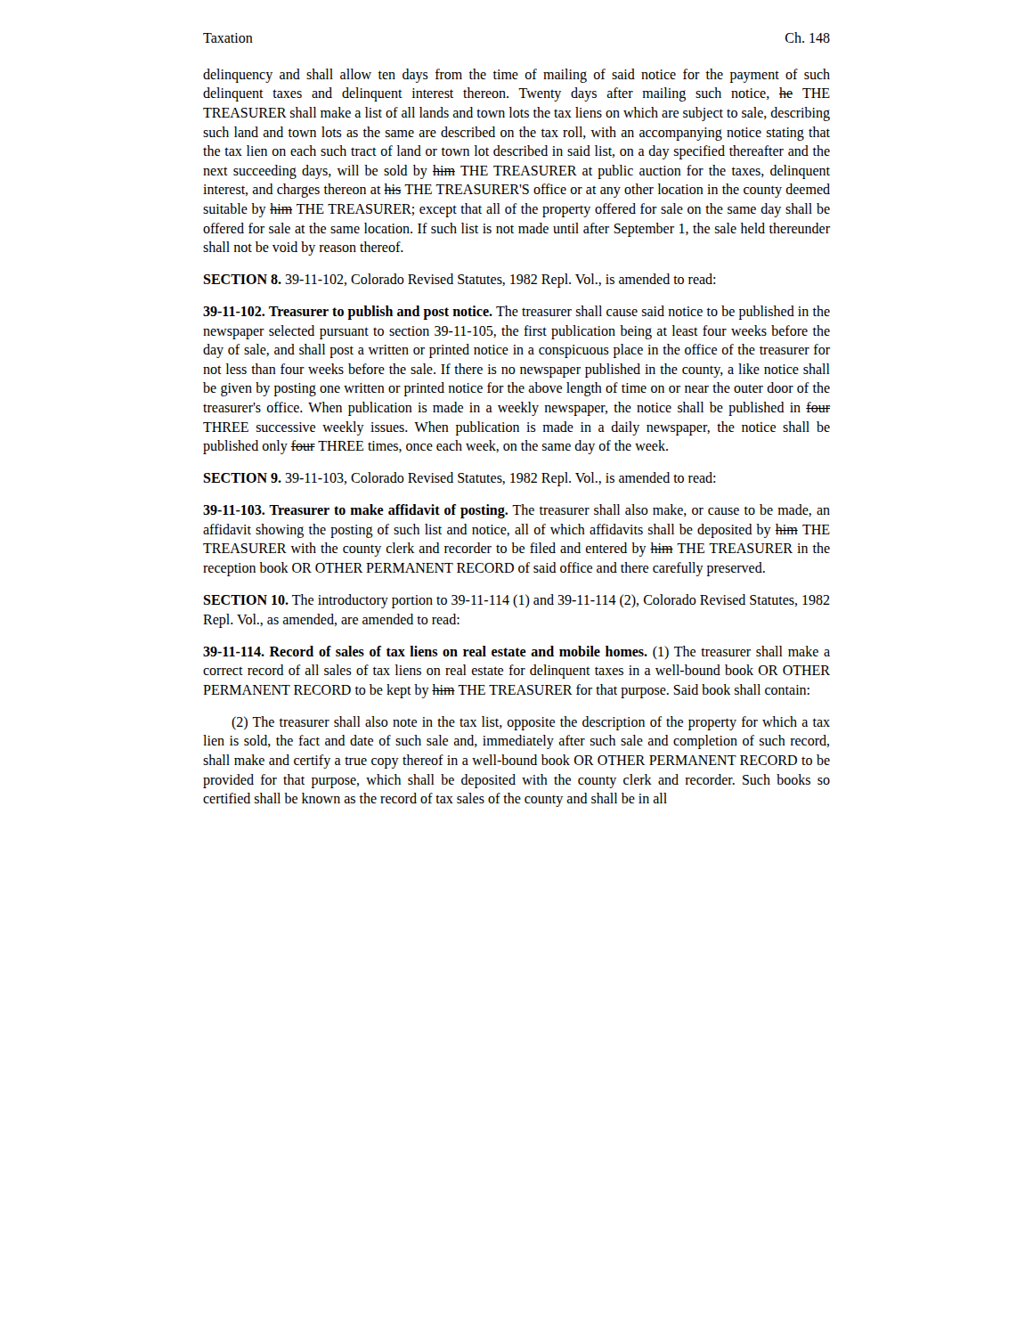Taxation Ch. 148
delinquency and shall allow ten days from the time of mailing of said notice for the payment of such delinquent taxes and delinquent interest thereon. Twenty days after mailing such notice, he THE TREASURER shall make a list of all lands and town lots the tax liens on which are subject to sale, describing such land and town lots as the same are described on the tax roll, with an accompanying notice stating that the tax lien on each such tract of land or town lot described in said list, on a day specified thereafter and the next succeeding days, will be sold by him THE TREASURER at public auction for the taxes, delinquent interest, and charges thereon at his THE TREASURER'S office or at any other location in the county deemed suitable by him THE TREASURER; except that all of the property offered for sale on the same day shall be offered for sale at the same location. If such list is not made until after September 1, the sale held thereunder shall not be void by reason thereof.
SECTION 8. 39-11-102, Colorado Revised Statutes, 1982 Repl. Vol., is amended to read:
39-11-102. Treasurer to publish and post notice. The treasurer shall cause said notice to be published in the newspaper selected pursuant to section 39-11-105, the first publication being at least four weeks before the day of sale, and shall post a written or printed notice in a conspicuous place in the office of the treasurer for not less than four weeks before the sale. If there is no newspaper published in the county, a like notice shall be given by posting one written or printed notice for the above length of time on or near the outer door of the treasurer's office. When publication is made in a weekly newspaper, the notice shall be published in four THREE successive weekly issues. When publication is made in a daily newspaper, the notice shall be published only four THREE times, once each week, on the same day of the week.
SECTION 9. 39-11-103, Colorado Revised Statutes, 1982 Repl. Vol., is amended to read:
39-11-103. Treasurer to make affidavit of posting. The treasurer shall also make, or cause to be made, an affidavit showing the posting of such list and notice, all of which affidavits shall be deposited by him THE TREASURER with the county clerk and recorder to be filed and entered by him THE TREASURER in the reception book OR OTHER PERMANENT RECORD of said office and there carefully preserved.
SECTION 10. The introductory portion to 39-11-114 (1) and 39-11-114 (2), Colorado Revised Statutes, 1982 Repl. Vol., as amended, are amended to read:
39-11-114. Record of sales of tax liens on real estate and mobile homes. (1) The treasurer shall make a correct record of all sales of tax liens on real estate for delinquent taxes in a well-bound book OR OTHER PERMANENT RECORD to be kept by him THE TREASURER for that purpose. Said book shall contain:
(2) The treasurer shall also note in the tax list, opposite the description of the property for which a tax lien is sold, the fact and date of such sale and, immediately after such sale and completion of such record, shall make and certify a true copy thereof in a well-bound book OR OTHER PERMANENT RECORD to be provided for that purpose, which shall be deposited with the county clerk and recorder. Such books so certified shall be known as the record of tax sales of the county and shall be in all